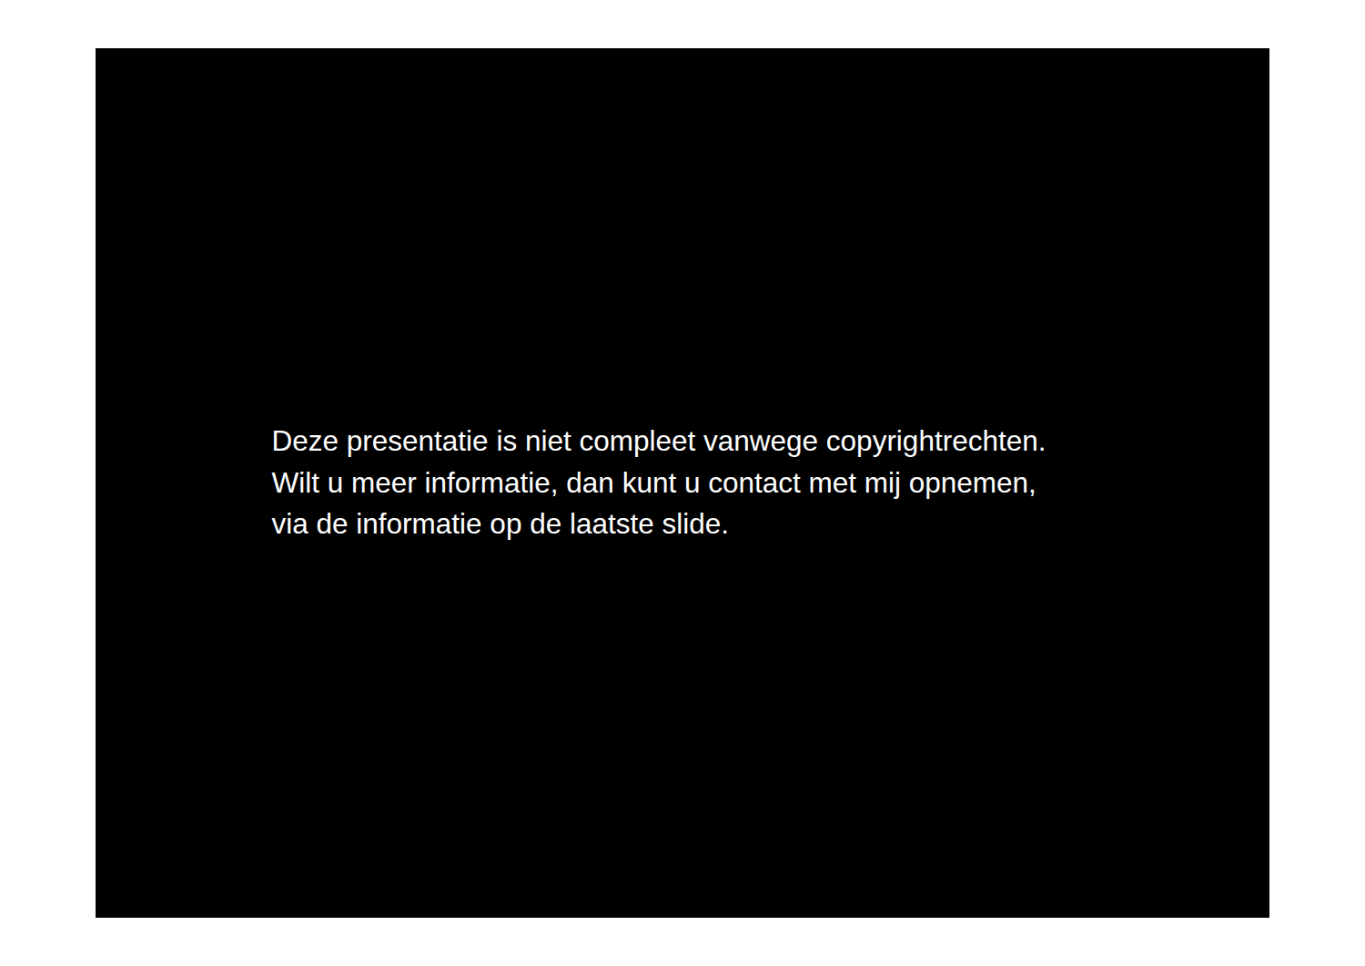Deze presentatie is niet compleet vanwege copyrightrechten. Wilt u meer informatie, dan kunt u contact met mij opnemen, via de informatie op de laatste slide.